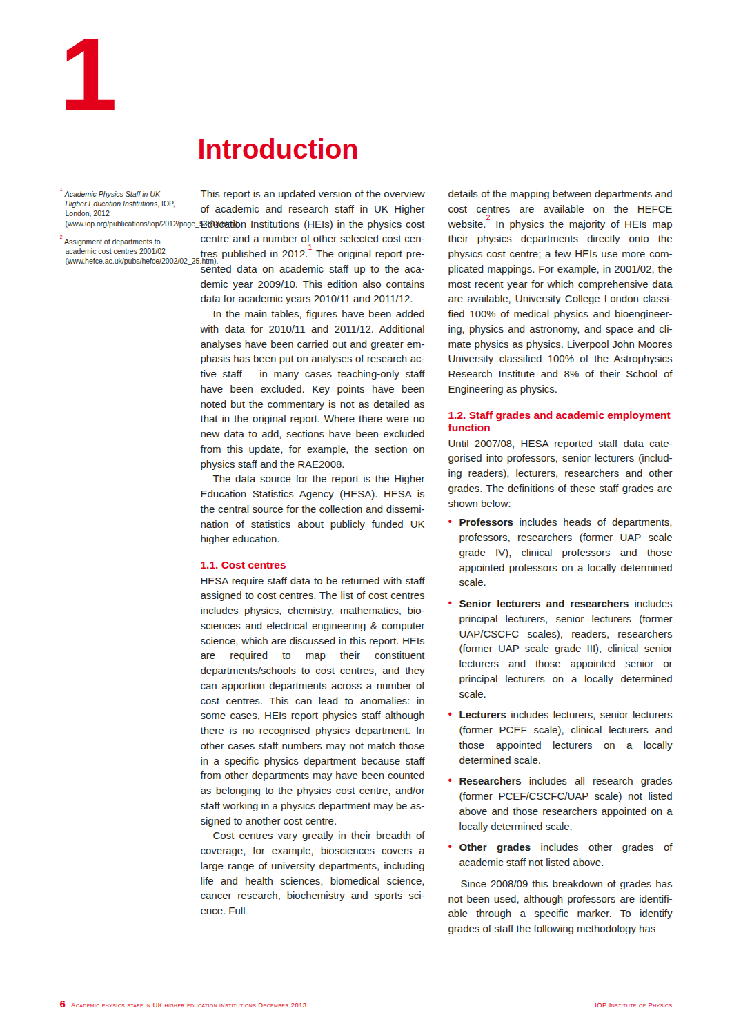1
Introduction
1 Academic Physics Staff in UK Higher Education Institutions, IOP, London, 2012 (www.iop.org/publications/iop/2012/page_53618.html).
2 Assignment of departments to academic cost centres 2001/02 (www.hefce.ac.uk/pubs/hefce/2002/02_25.htm).
This report is an updated version of the overview of academic and research staff in UK Higher Education Institutions (HEIs) in the physics cost centre and a number of other selected cost centres published in 2012.1 The original report presented data on academic staff up to the academic year 2009/10. This edition also contains data for academic years 2010/11 and 2011/12.
In the main tables, figures have been added with data for 2010/11 and 2011/12. Additional analyses have been carried out and greater emphasis has been put on analyses of research active staff – in many cases teaching-only staff have been excluded. Key points have been noted but the commentary is not as detailed as that in the original report. Where there were no new data to add, sections have been excluded from this update, for example, the section on physics staff and the RAE2008.
The data source for the report is the Higher Education Statistics Agency (HESA). HESA is the central source for the collection and dissemination of statistics about publicly funded UK higher education.
1.1. Cost centres
HESA require staff data to be returned with staff assigned to cost centres. The list of cost centres includes physics, chemistry, mathematics, biosciences and electrical engineering & computer science, which are discussed in this report. HEIs are required to map their constituent departments/schools to cost centres, and they can apportion departments across a number of cost centres. This can lead to anomalies: in some cases, HEIs report physics staff although there is no recognised physics department. In other cases staff numbers may not match those in a specific physics department because staff from other departments may have been counted as belonging to the physics cost centre, and/or staff working in a physics department may be assigned to another cost centre.
Cost centres vary greatly in their breadth of coverage, for example, biosciences covers a large range of university departments, including life and health sciences, biomedical science, cancer research, biochemistry and sports science. Full
details of the mapping between departments and cost centres are available on the HEFCE website.2 In physics the majority of HEIs map their physics departments directly onto the physics cost centre; a few HEIs use more complicated mappings. For example, in 2001/02, the most recent year for which comprehensive data are available, University College London classified 100% of medical physics and bioengineering, physics and astronomy, and space and climate physics as physics. Liverpool John Moores University classified 100% of the Astrophysics Research Institute and 8% of their School of Engineering as physics.
1.2. Staff grades and academic employment function
Until 2007/08, HESA reported staff data categorised into professors, senior lecturers (including readers), lecturers, researchers and other grades. The definitions of these staff grades are shown below:
Professors includes heads of departments, professors, researchers (former UAP scale grade IV), clinical professors and those appointed professors on a locally determined scale.
Senior lecturers and researchers includes principal lecturers, senior lecturers (former UAP/CSCFC scales), readers, researchers (former UAP scale grade III), clinical senior lecturers and those appointed senior or principal lecturers on a locally determined scale.
Lecturers includes lecturers, senior lecturers (former PCEF scale), clinical lecturers and those appointed lecturers on a locally determined scale.
Researchers includes all research grades (former PCEF/CSCFC/UAP scale) not listed above and those researchers appointed on a locally determined scale.
Other grades includes other grades of academic staff not listed above.
Since 2008/09 this breakdown of grades has not been used, although professors are identifiable through a specific marker. To identify grades of staff the following methodology has
6 Academic physics staff in UK higher education institutions December 2013
IOP Institute of Physics